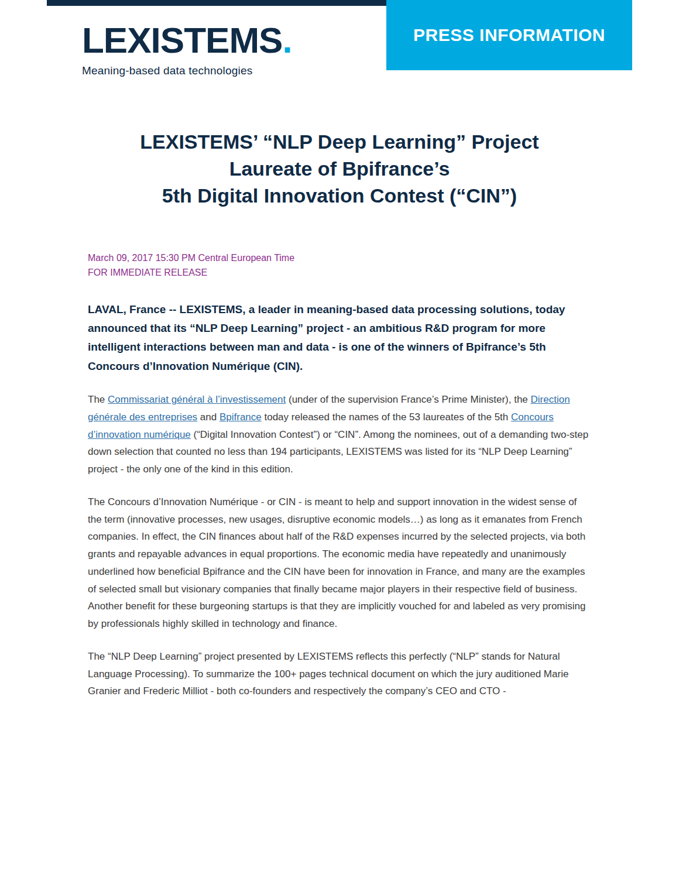PRESS INFORMATION
LEXISTEMS.
Meaning-based data technologies
LEXISTEMS’ “NLP Deep Learning” Project
Laureate of Bpifrance’s
5th Digital Innovation Contest (“CIN”)
March 09, 2017 15:30 PM Central European Time FOR IMMEDIATE RELEASE
LAVAL, France -- LEXISTEMS, a leader in meaning-based data processing solutions, today announced that its “NLP Deep Learning” project - an ambitious R&D program for more intelligent interactions between man and data - is one of the winners of Bpifrance’s 5th Concours d’Innovation Numérique (CIN).
The Commissariat général à l’investissement (under of the supervision France’s Prime Minister), the Direction générale des entreprises and Bpifrance today released the names of the 53 laureates of the 5th Concours d’innovation numérique (“Digital Innovation Contest”) or “CIN”. Among the nominees, out of a demanding two-step down selection that counted no less than 194 participants, LEXISTEMS was listed for its “NLP Deep Learning” project - the only one of the kind in this edition.
The Concours d’Innovation Numérique - or CIN - is meant to help and support innovation in the widest sense of the term (innovative processes, new usages, disruptive economic models…) as long as it emanates from French companies. In effect, the CIN finances about half of the R&D expenses incurred by the selected projects, via both grants and repayable advances in equal proportions. The economic media have repeatedly and unanimously underlined how beneficial Bpifrance and the CIN have been for innovation in France, and many are the examples of selected small but visionary companies that finally became major players in their respective field of business. Another benefit for these burgeoning startups is that they are implicitly vouched for and labeled as very promising by professionals highly skilled in technology and finance.
The “NLP Deep Learning” project presented by LEXISTEMS reflects this perfectly (“NLP” stands for Natural Language Processing). To summarize the 100+ pages technical document on which the jury auditioned Marie Granier and Frederic Milliot - both co-founders and respectively the company’s CEO and CTO -